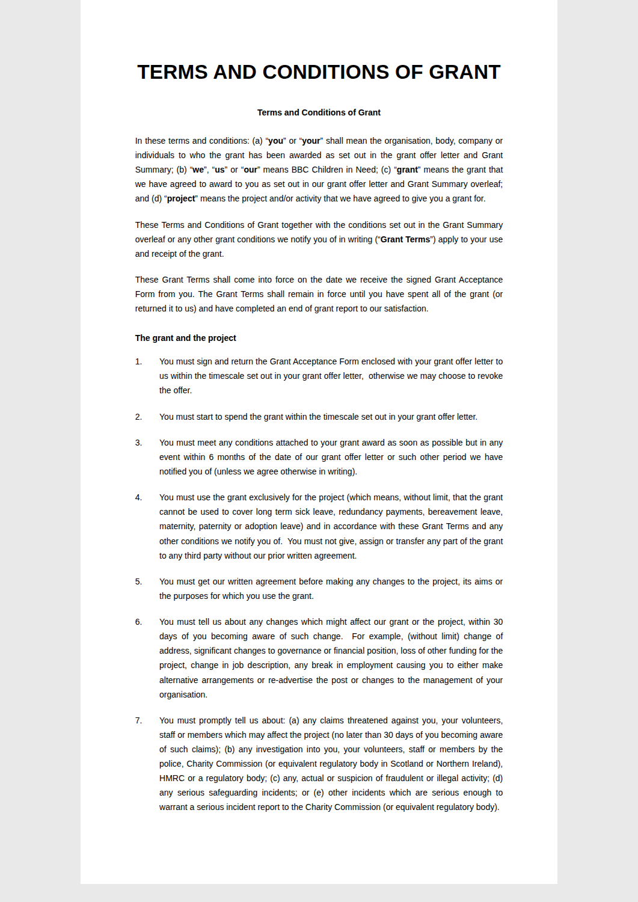TERMS AND CONDITIONS OF GRANT
Terms and Conditions of Grant
In these terms and conditions: (a) “you” or “your” shall mean the organisation, body, company or individuals to who the grant has been awarded as set out in the grant offer letter and Grant Summary; (b) “we”, “us” or “our” means BBC Children in Need; (c) “grant” means the grant that we have agreed to award to you as set out in our grant offer letter and Grant Summary overleaf; and (d) “project” means the project and/or activity that we have agreed to give you a grant for.
These Terms and Conditions of Grant together with the conditions set out in the Grant Summary overleaf or any other grant conditions we notify you of in writing (“Grant Terms”) apply to your use and receipt of the grant.
These Grant Terms shall come into force on the date we receive the signed Grant Acceptance Form from you. The Grant Terms shall remain in force until you have spent all of the grant (or returned it to us) and have completed an end of grant report to our satisfaction.
The grant and the project
You must sign and return the Grant Acceptance Form enclosed with your grant offer letter to us within the timescale set out in your grant offer letter, otherwise we may choose to revoke the offer.
You must start to spend the grant within the timescale set out in your grant offer letter.
You must meet any conditions attached to your grant award as soon as possible but in any event within 6 months of the date of our grant offer letter or such other period we have notified you of (unless we agree otherwise in writing).
You must use the grant exclusively for the project (which means, without limit, that the grant cannot be used to cover long term sick leave, redundancy payments, bereavement leave, maternity, paternity or adoption leave) and in accordance with these Grant Terms and any other conditions we notify you of. You must not give, assign or transfer any part of the grant to any third party without our prior written agreement.
You must get our written agreement before making any changes to the project, its aims or the purposes for which you use the grant.
You must tell us about any changes which might affect our grant or the project, within 30 days of you becoming aware of such change. For example, (without limit) change of address, significant changes to governance or financial position, loss of other funding for the project, change in job description, any break in employment causing you to either make alternative arrangements or re-advertise the post or changes to the management of your organisation.
You must promptly tell us about: (a) any claims threatened against you, your volunteers, staff or members which may affect the project (no later than 30 days of you becoming aware of such claims); (b) any investigation into you, your volunteers, staff or members by the police, Charity Commission (or equivalent regulatory body in Scotland or Northern Ireland), HMRC or a regulatory body; (c) any, actual or suspicion of fraudulent or illegal activity; (d) any serious safeguarding incidents; or (e) other incidents which are serious enough to warrant a serious incident report to the Charity Commission (or equivalent regulatory body).